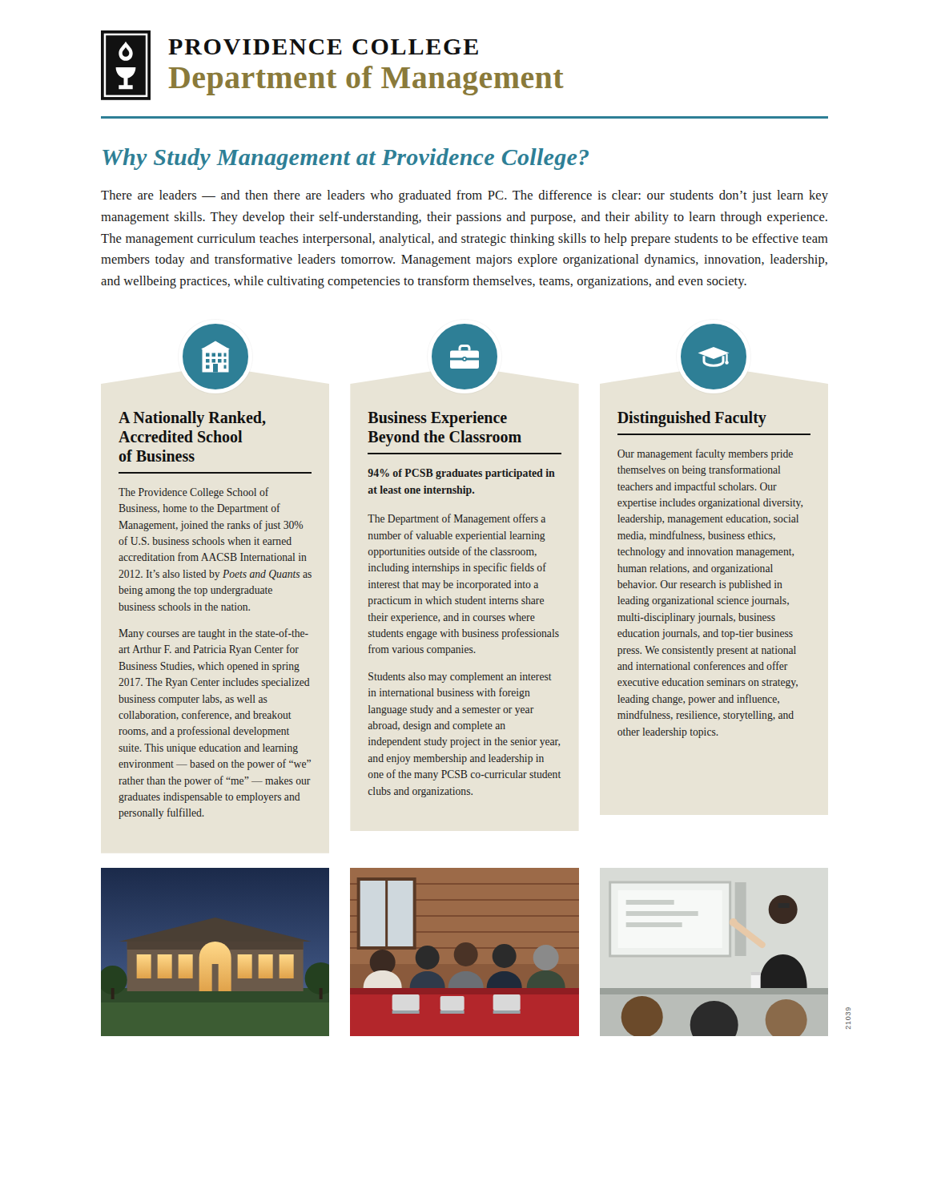PROVIDENCE COLLEGE
Department of Management
Why Study Management at Providence College?
There are leaders — and then there are leaders who graduated from PC. The difference is clear: our students don’t just learn key management skills. They develop their self-understanding, their passions and purpose, and their ability to learn through experience. The management curriculum teaches interpersonal, analytical, and strategic thinking skills to help prepare students to be effective team members today and transformative leaders tomorrow. Management majors explore organizational dynamics, innovation, leadership, and wellbeing practices, while cultivating competencies to transform themselves, teams, organizations, and even society.
A Nationally Ranked,
Accredited School
of Business
The Providence College School of Business, home to the Department of Management, joined the ranks of just 30% of U.S. business schools when it earned accreditation from AACSB International in 2012. It’s also listed by Poets and Quants as being among the top undergraduate business schools in the nation.
Many courses are taught in the state-of-the-art Arthur F. and Patricia Ryan Center for Business Studies, which opened in spring 2017. The Ryan Center includes specialized business computer labs, as well as collaboration, conference, and breakout rooms, and a professional development suite. This unique education and learning environment — based on the power of “we” rather than the power of “me” — makes our graduates indispensable to employers and personally fulfilled.
Business Experience
Beyond the Classroom
94% of PCSB graduates participated in at least one internship.
The Department of Management offers a number of valuable experiential learning opportunities outside of the classroom, including internships in specific fields of interest that may be incorporated into a practicum in which student interns share their experience, and in courses where students engage with business professionals from various companies.
Students also may complement an interest in international business with foreign language study and a semester or year abroad, design and complete an independent study project in the senior year, and enjoy membership and leadership in one of the many PCSB co-curricular student clubs and organizations.
Distinguished Faculty
Our management faculty members pride themselves on being transformational teachers and impactful scholars. Our expertise includes organizational diversity, leadership, management education, social media, mindfulness, business ethics, technology and innovation management, human relations, and organizational behavior. Our research is published in leading organizational science journals, multi-disciplinary journals, business education journals, and top-tier business press. We consistently present at national and international conferences and offer executive education seminars on strategy, leading change, power and influence, mindfulness, resilience, storytelling, and other leadership topics.
21039